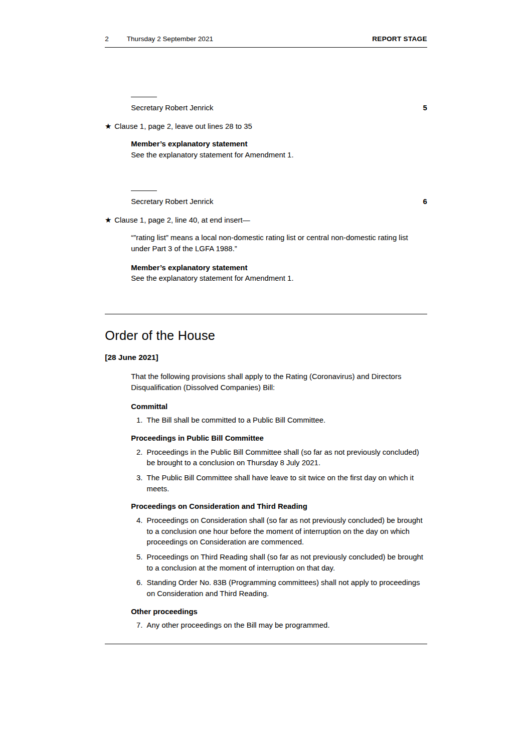2 Thursday 2 September 2021 REPORT STAGE
Secretary Robert Jenrick 5
★Clause 1, page 2, leave out lines 28 to 35
Member’s explanatory statement See the explanatory statement for Amendment 1.
Secretary Robert Jenrick 6
★Clause 1, page 2, line 40, at end insert—
“”rating list” means a local non-domestic rating list or central non-domestic rating list under Part 3 of the LGFA 1988.”
Member’s explanatory statement See the explanatory statement for Amendment 1.
Order of the House
[28 June 2021]
That the following provisions shall apply to the Rating (Coronavirus) and Directors Disqualification (Dissolved Companies) Bill:
Committal
1. The Bill shall be committed to a Public Bill Committee.
Proceedings in Public Bill Committee
2. Proceedings in the Public Bill Committee shall (so far as not previously concluded) be brought to a conclusion on Thursday 8 July 2021.
3. The Public Bill Committee shall have leave to sit twice on the first day on which it meets.
Proceedings on Consideration and Third Reading
4. Proceedings on Consideration shall (so far as not previously concluded) be brought to a conclusion one hour before the moment of interruption on the day on which proceedings on Consideration are commenced.
5. Proceedings on Third Reading shall (so far as not previously concluded) be brought to a conclusion at the moment of interruption on that day.
6. Standing Order No. 83B (Programming committees) shall not apply to proceedings on Consideration and Third Reading.
Other proceedings
7. Any other proceedings on the Bill may be programmed.